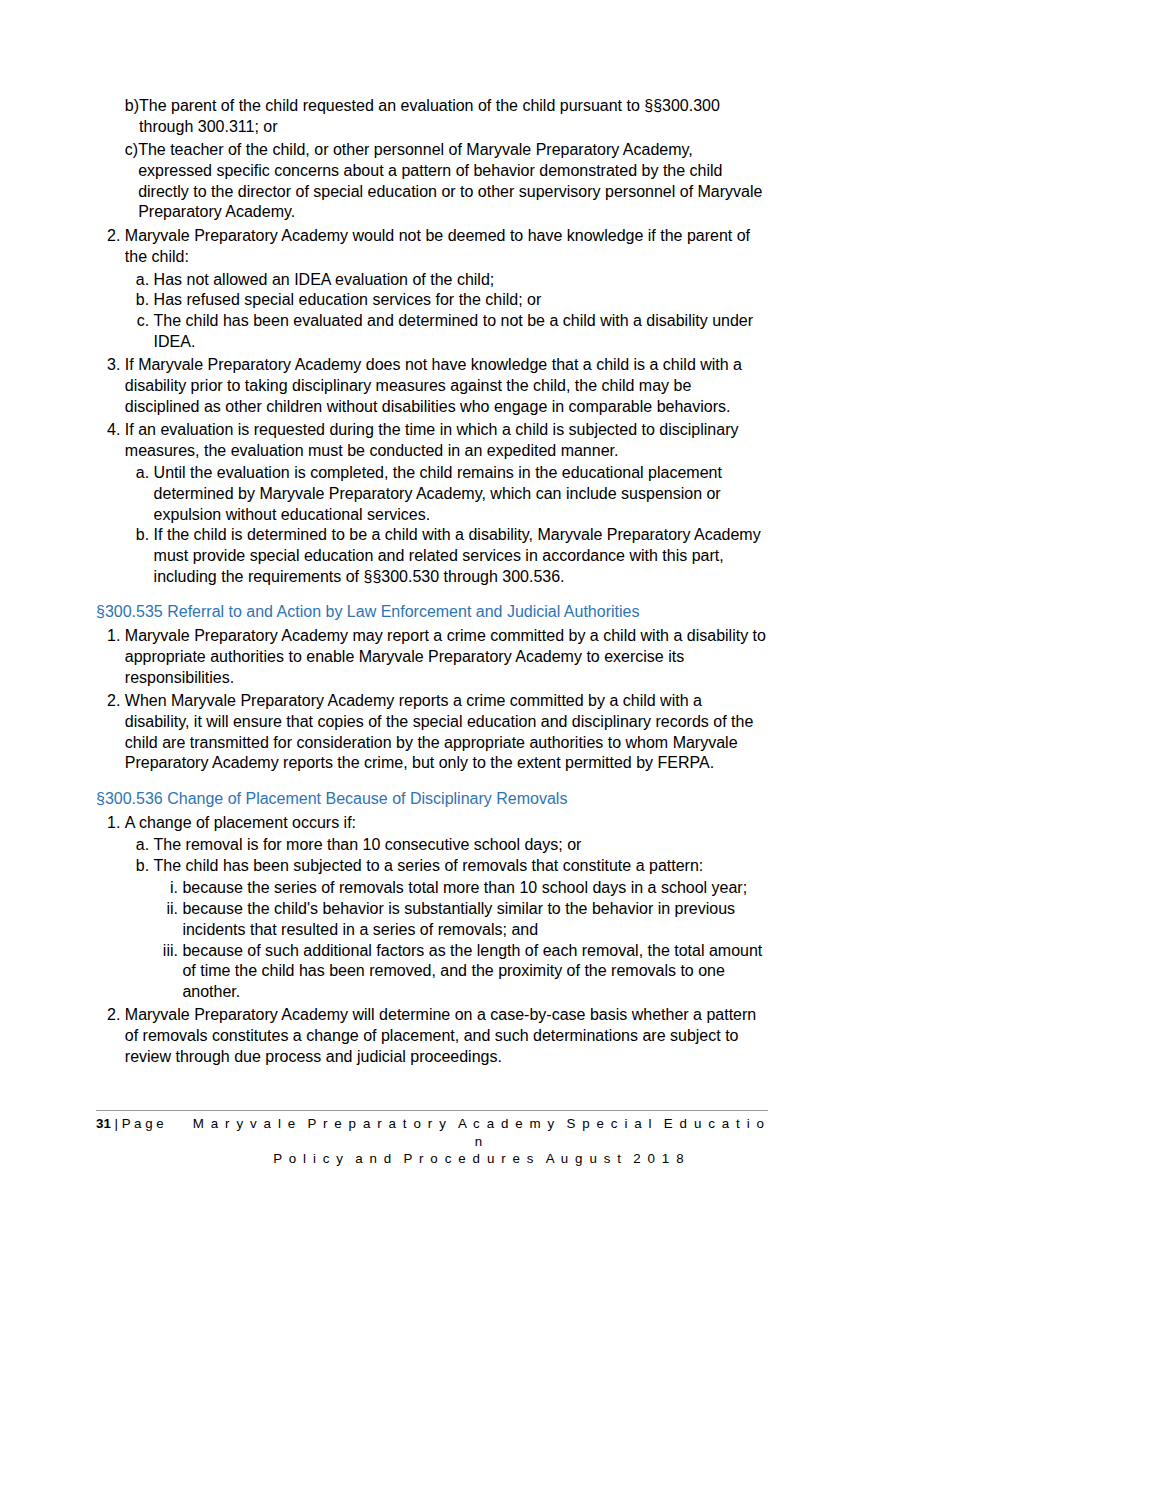b) The parent of the child requested an evaluation of the child pursuant to §§300.300 through 300.311; or
c) The teacher of the child, or other personnel of Maryvale Preparatory Academy, expressed specific concerns about a pattern of behavior demonstrated by the child directly to the director of special education or to other supervisory personnel of Maryvale Preparatory Academy.
Maryvale Preparatory Academy would not be deemed to have knowledge if the parent of the child:
Has not allowed an IDEA evaluation of the child;
Has refused special education services for the child; or
The child has been evaluated and determined to not be a child with a disability under IDEA.
If Maryvale Preparatory Academy does not have knowledge that a child is a child with a disability prior to taking disciplinary measures against the child, the child may be disciplined as other children without disabilities who engage in comparable behaviors.
If an evaluation is requested during the time in which a child is subjected to disciplinary measures, the evaluation must be conducted in an expedited manner.
Until the evaluation is completed, the child remains in the educational placement determined by Maryvale Preparatory Academy, which can include suspension or expulsion without educational services.
If the child is determined to be a child with a disability, Maryvale Preparatory Academy must provide special education and related services in accordance with this part, including the requirements of §§300.530 through 300.536.
§300.535 Referral to and Action by Law Enforcement and Judicial Authorities
Maryvale Preparatory Academy may report a crime committed by a child with a disability to appropriate authorities to enable Maryvale Preparatory Academy to exercise its responsibilities.
When Maryvale Preparatory Academy reports a crime committed by a child with a disability, it will ensure that copies of the special education and disciplinary records of the child are transmitted for consideration by the appropriate authorities to whom Maryvale Preparatory Academy reports the crime, but only to the extent permitted by FERPA.
§300.536 Change of Placement Because of Disciplinary Removals
A change of placement occurs if:
The removal is for more than 10 consecutive school days; or
The child has been subjected to a series of removals that constitute a pattern:
because the series of removals total more than 10 school days in a school year;
because the child's behavior is substantially similar to the behavior in previous incidents that resulted in a series of removals; and
because of such additional factors as the length of each removal, the total amount of time the child has been removed, and the proximity of the removals to one another.
Maryvale Preparatory Academy will determine on a case-by-case basis whether a pattern of removals constitutes a change of placement, and such determinations are subject to review through due process and judicial proceedings.
31 | P a g e
M a r y v a l e P r e p a r a t o r y A c a d e m y S p e c i a l E d u c a t i o n
P o l i c y a n d P r o c e d u r e s A u g u s t 2 0 1 8